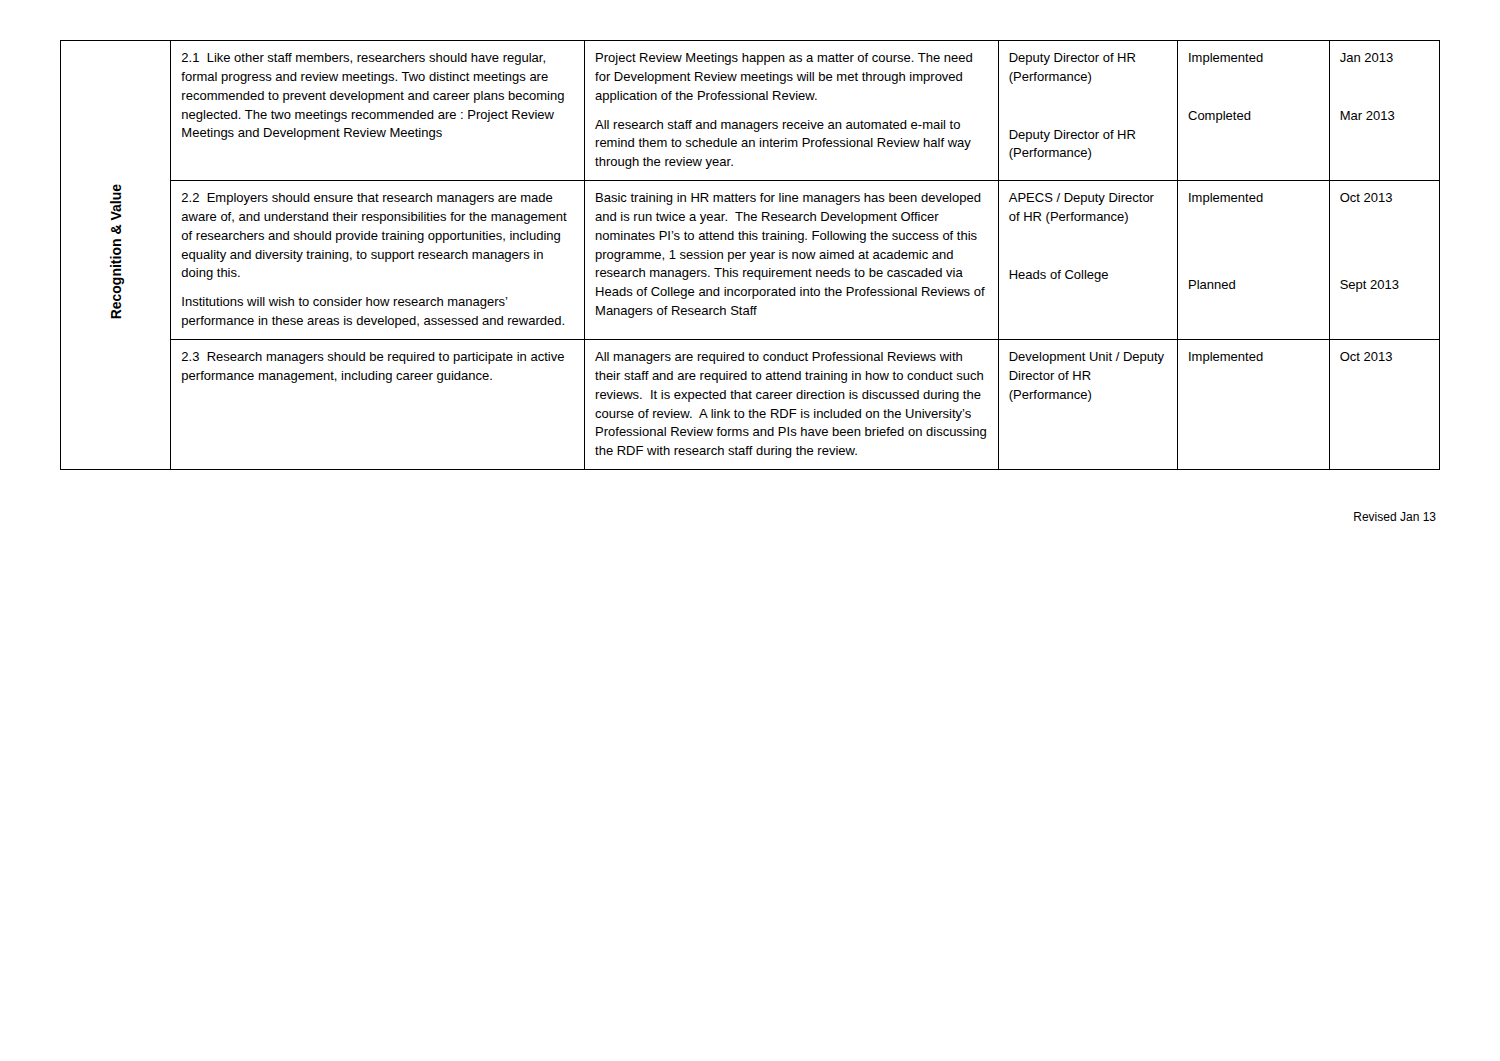| Recognition & Value | 2.1 Like other staff members, researchers should have regular, formal progress and review meetings. Two distinct meetings are recommended to prevent development and career plans becoming neglected. The two meetings recommended are : Project Review Meetings and Development Review Meetings | Project Review Meetings happen as a matter of course. The need for Development Review meetings will be met through improved application of the Professional Review. All research staff and managers receive an automated e-mail to remind them to schedule an interim Professional Review half way through the review year. | Deputy Director of HR (Performance) Deputy Director of HR (Performance) | Implemented Completed | Jan 2013 Mar 2013 |
| 2.2 Employers should ensure that research managers are made aware of, and understand their responsibilities for the management of researchers and should provide training opportunities, including equality and diversity training, to support research managers in doing this. Institutions will wish to consider how research managers’ performance in these areas is developed, assessed and rewarded. | Basic training in HR matters for line managers has been developed and is run twice a year. The Research Development Officer nominates PI’s to attend this training. Following the success of this programme, 1 session per year is now aimed at academic and research managers. This requirement needs to be cascaded via Heads of College and incorporated into the Professional Reviews of Managers of Research Staff | APECS / Deputy Director of HR (Performance) Heads of College | Implemented Planned | Oct 2013 Sept 2013 |
| 2.3 Research managers should be required to participate in active performance management, including career guidance. | All managers are required to conduct Professional Reviews with their staff and are required to attend training in how to conduct such reviews. It is expected that career direction is discussed during the course of review. A link to the RDF is included on the University’s Professional Review forms and PIs have been briefed on discussing the RDF with research staff during the review. | Development Unit / Deputy Director of HR (Performance) | Implemented | Oct 2013 |
Revised Jan 13